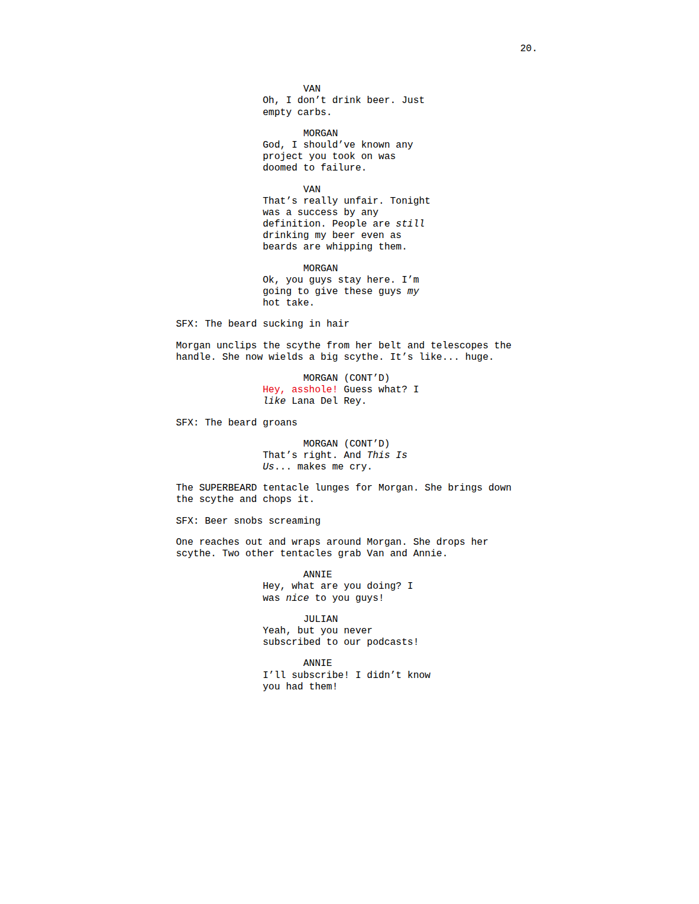20.
VAN
Oh, I don’t drink beer. Just empty carbs.
MORGAN
God, I should’ve known any project you took on was doomed to failure.
VAN
That’s really unfair. Tonight was a success by any definition. People are still drinking my beer even as beards are whipping them.
MORGAN
Ok, you guys stay here. I’m going to give these guys my hot take.
SFX: The beard sucking in hair
Morgan unclips the scythe from her belt and telescopes the handle. She now wields a big scythe. It’s like... huge.
MORGAN (CONT’D)
Hey, asshole! Guess what? I like Lana Del Rey.
SFX: The beard groans
MORGAN (CONT’D)
That’s right. And This Is Us... makes me cry.
The SUPERBEARD tentacle lunges for Morgan. She brings down the scythe and chops it.
SFX: Beer snobs screaming
One reaches out and wraps around Morgan. She drops her scythe. Two other tentacles grab Van and Annie.
ANNIE
Hey, what are you doing? I was nice to you guys!
JULIAN
Yeah, but you never subscribed to our podcasts!
ANNIE
I’ll subscribe! I didn’t know you had them!